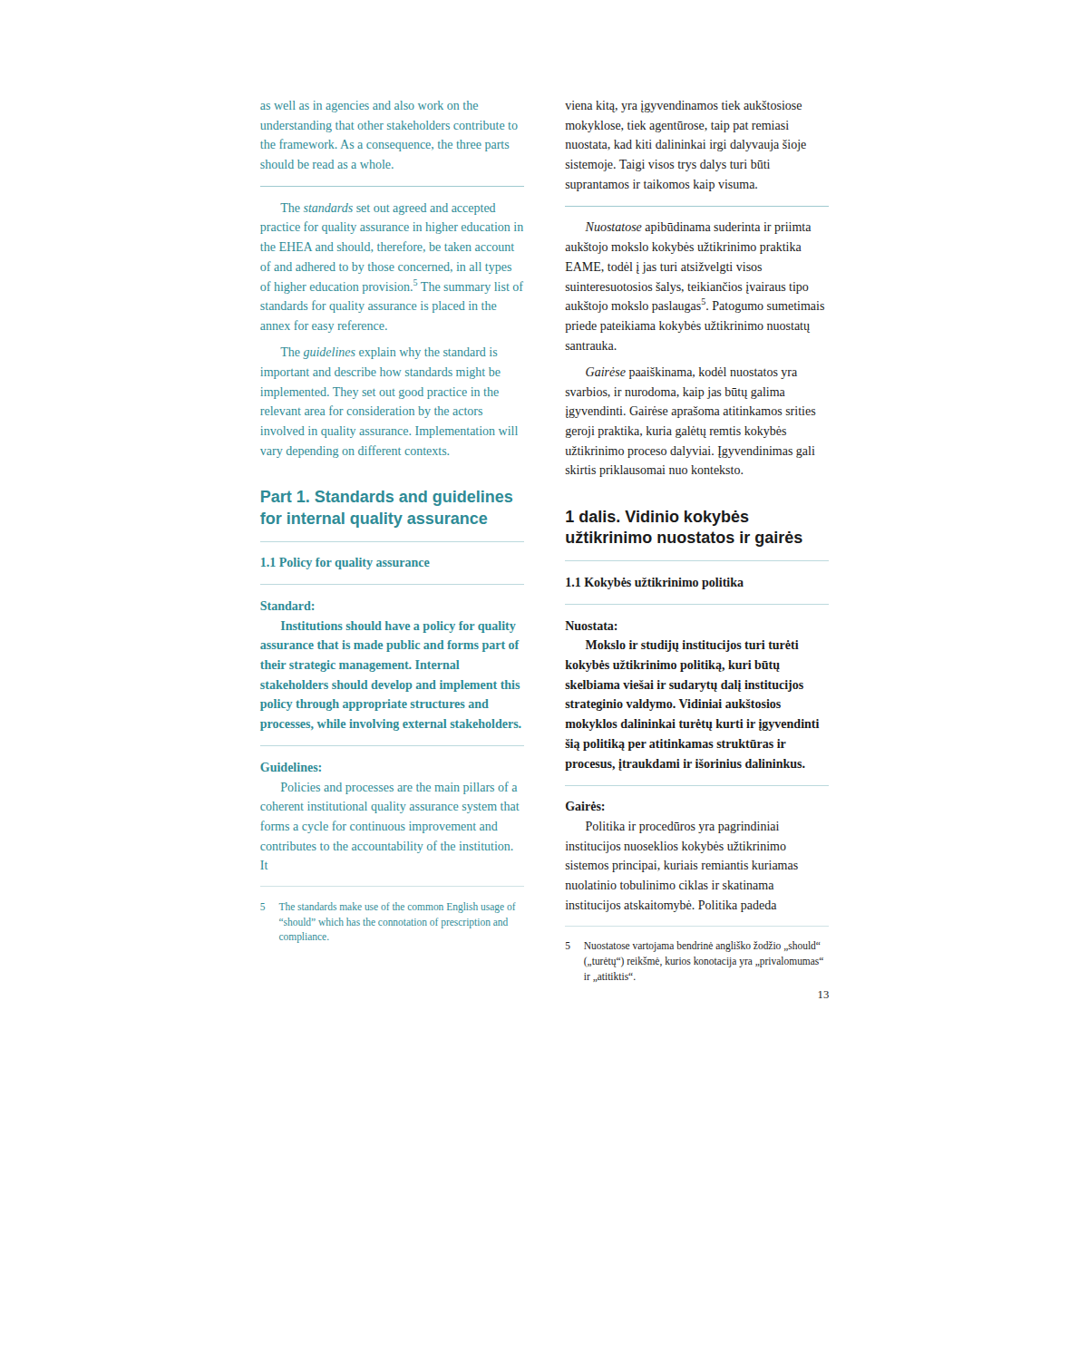as well as in agencies and also work on the understanding that other stakeholders contribute to the framework. As a consequence, the three parts should be read as a whole.
The standards set out agreed and accepted practice for quality assurance in higher education in the EHEA and should, therefore, be taken account of and adhered to by those concerned, in all types of higher education provision.5 The summary list of standards for quality assurance is placed in the annex for easy reference.
The guidelines explain why the standard is important and describe how standards might be implemented. They set out good practice in the relevant area for consideration by the actors involved in quality assurance. Implementation will vary depending on different contexts.
Part 1. Standards and guidelines for internal quality assurance
1.1 Policy for quality assurance
Standard:
Institutions should have a policy for quality assurance that is made public and forms part of their strategic management. Internal stakeholders should develop and implement this policy through appropriate structures and processes, while involving external stakeholders.
Guidelines:
Policies and processes are the main pillars of a coherent institutional quality assurance system that forms a cycle for continuous improvement and contributes to the accountability of the institution. It
5
The standards make use of the common English usage of “should” which has the connotation of prescription and compliance.
viena kitą, yra įgyvendinamos tiek aukštosiose mokyklose, tiek agentūrose, taip pat remiasi nuostata, kad kiti dalininkai irgi dalyvauja šioje sistemoje. Taigi visos trys dalys turi būti suprantamos ir taikomos kaip visuma.
Nuostatose apibūdinama suderinta ir priimta aukštojo mokslo kokybės užtikrinimo praktika EAME, todėl į jas turi atsižvelgti visos suinteresuotosios šalys, teikiančios įvairaus tipo aukštojo mokslo paslaugas5. Patogumo sumetimais priede pateikiama kokybės užtikrinimo nuostatų santrauka.
Gairėse paaiškinama, kodėl nuostatos yra svarbios, ir nurodoma, kaip jas būtų galima įgyvendinti. Gairėse aprašoma atitinkamos srities geroji praktika, kuria galėtų remtis kokybės užtikrinimo proceso dalyviai. Įgyvendinimas gali skirtis priklausomai nuo konteksto.
1 dalis. Vidinio kokybės užtikrinimo nuostatos ir gairės
1.1 Kokybės užtikrinimo politika
Nuostata:
Mokslo ir studijų institucijos turi turėti kokybės užtikrinimo politiką, kuri būtų skelbiama viešai ir sudarytų dalį institucijos strateginio valdymo. Vidiniai aukštosios mokyklos dalininkai turėtų kurti ir įgyvendinti šią politiką per atitinkamas struktūras ir procesus, įtraukdami ir išorinius dalininkus.
Gairės:
Politika ir procedūros yra pagrindiniai institucijos nuoseklios kokybės užtikrinimo sistemos principai, kuriais remiantis kuriamas nuolatinio tobulinimo ciklas ir skatinama institucijos atskaitomybė. Politika padeda
5
Nuostatose vartojama bendrinė angliško žodžio „should“ („turėtų“) reikšmė, kurios konotacija yra „privalomumas“ ir „atitiktis“.
13